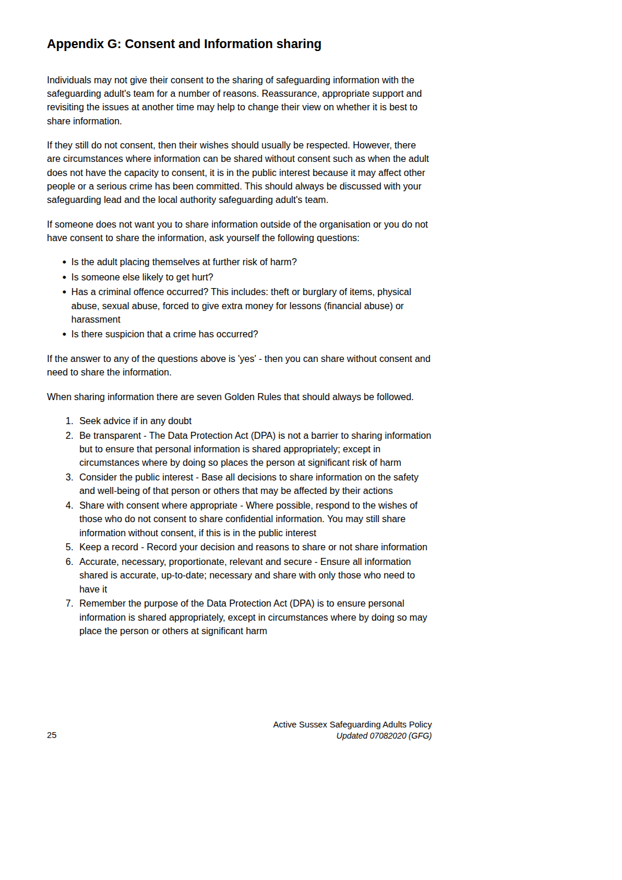Appendix G: Consent and Information sharing
Individuals may not give their consent to the sharing of safeguarding information with the safeguarding adult's team for a number of reasons. Reassurance, appropriate support and revisiting the issues at another time may help to change their view on whether it is best to share information.
If they still do not consent, then their wishes should usually be respected. However, there are circumstances where information can be shared without consent such as when the adult does not have the capacity to consent, it is in the public interest because it may affect other people or a serious crime has been committed. This should always be discussed with your safeguarding lead and the local authority safeguarding adult's team.
If someone does not want you to share information outside of the organisation or you do not have consent to share the information, ask yourself the following questions:
Is the adult placing themselves at further risk of harm?
Is someone else likely to get hurt?
Has a criminal offence occurred? This includes: theft or burglary of items, physical abuse, sexual abuse, forced to give extra money for lessons (financial abuse) or harassment
Is there suspicion that a crime has occurred?
If the answer to any of the questions above is 'yes' - then you can share without consent and need to share the information.
When sharing information there are seven Golden Rules that should always be followed.
Seek advice if in any doubt
Be transparent - The Data Protection Act (DPA) is not a barrier to sharing information but to ensure that personal information is shared appropriately; except in circumstances where by doing so places the person at significant risk of harm
Consider the public interest - Base all decisions to share information on the safety and well-being of that person or others that may be affected by their actions
Share with consent where appropriate - Where possible, respond to the wishes of those who do not consent to share confidential information. You may still share information without consent, if this is in the public interest
Keep a record - Record your decision and reasons to share or not share information
Accurate, necessary, proportionate, relevant and secure - Ensure all information shared is accurate, up-to-date; necessary and share with only those who need to have it
Remember the purpose of the Data Protection Act (DPA) is to ensure personal information is shared appropriately, except in circumstances where by doing so may place the person or others at significant harm
25
Active Sussex Safeguarding Adults Policy
Updated 07082020 (GFG)